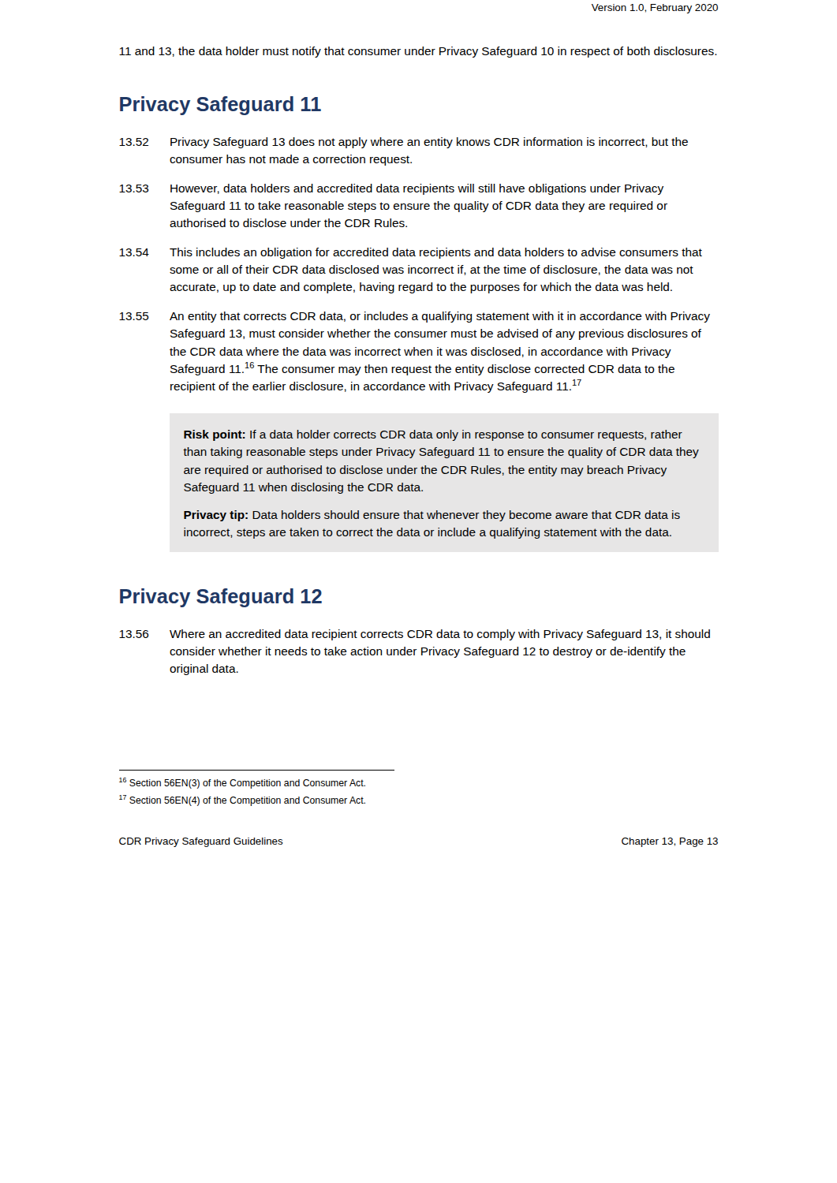Version 1.0, February 2020
11 and 13, the data holder must notify that consumer under Privacy Safeguard 10 in respect of both disclosures.
Privacy Safeguard 11
13.52
Privacy Safeguard 13 does not apply where an entity knows CDR information is incorrect, but the consumer has not made a correction request.
13.53
However, data holders and accredited data recipients will still have obligations under Privacy Safeguard 11 to take reasonable steps to ensure the quality of CDR data they are required or authorised to disclose under the CDR Rules.
13.54
This includes an obligation for accredited data recipients and data holders to advise consumers that some or all of their CDR data disclosed was incorrect if, at the time of disclosure, the data was not accurate, up to date and complete, having regard to the purposes for which the data was held.
13.55
An entity that corrects CDR data, or includes a qualifying statement with it in accordance with Privacy Safeguard 13, must consider whether the consumer must be advised of any previous disclosures of the CDR data where the data was incorrect when it was disclosed, in accordance with Privacy Safeguard 11.16 The consumer may then request the entity disclose corrected CDR data to the recipient of the earlier disclosure, in accordance with Privacy Safeguard 11.17
Risk point: If a data holder corrects CDR data only in response to consumer requests, rather than taking reasonable steps under Privacy Safeguard 11 to ensure the quality of CDR data they are required or authorised to disclose under the CDR Rules, the entity may breach Privacy Safeguard 11 when disclosing the CDR data.
Privacy tip: Data holders should ensure that whenever they become aware that CDR data is incorrect, steps are taken to correct the data or include a qualifying statement with the data.
Privacy Safeguard 12
13.56
Where an accredited data recipient corrects CDR data to comply with Privacy Safeguard 13, it should consider whether it needs to take action under Privacy Safeguard 12 to destroy or de-identify the original data.
16 Section 56EN(3) of the Competition and Consumer Act.
17 Section 56EN(4) of the Competition and Consumer Act.
CDR Privacy Safeguard Guidelines Chapter 13, Page 13